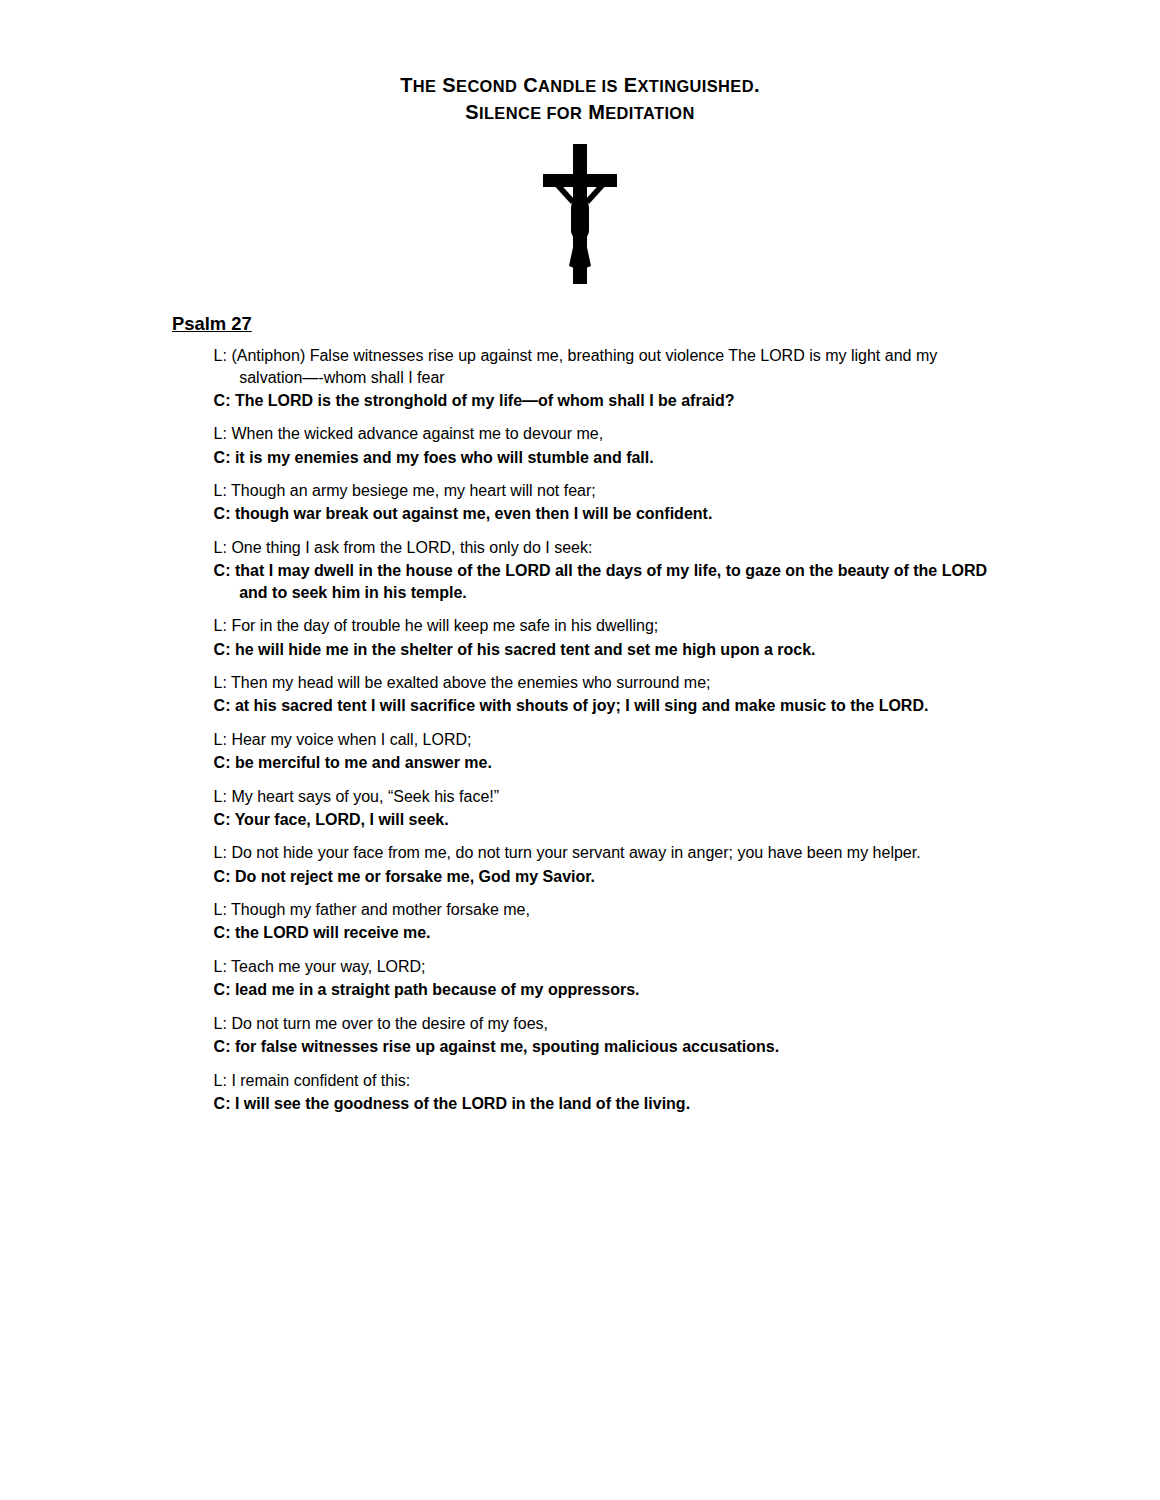THE SECOND CANDLE IS EXTINGUISHED.
SILENCE FOR MEDITATION
Psalm 27
L: (Antiphon) False witnesses rise up against me, breathing out violence The LORD is my light and my salvation—-whom shall I fear
C: The LORD is the stronghold of my life—of whom shall I be afraid?
L: When the wicked advance against me to devour me,
C: it is my enemies and my foes who will stumble and fall.
L: Though an army besiege me, my heart will not fear;
C: though war break out against me, even then I will be confident.
L: One thing I ask from the LORD, this only do I seek:
C: that I may dwell in the house of the LORD all the days of my life, to gaze on the beauty of the LORD and to seek him in his temple.
L: For in the day of trouble he will keep me safe in his dwelling;
C: he will hide me in the shelter of his sacred tent and set me high upon a rock.
L: Then my head will be exalted above the enemies who surround me;
C: at his sacred tent I will sacrifice with shouts of joy; I will sing and make music to the LORD.
L: Hear my voice when I call, LORD;
C: be merciful to me and answer me.
L: My heart says of you, “Seek his face!”
C: Your face, LORD, I will seek.
L: Do not hide your face from me, do not turn your servant away in anger; you have been my helper.
C: Do not reject me or forsake me, God my Savior.
L: Though my father and mother forsake me,
C: the LORD will receive me.
L: Teach me your way, LORD;
C: lead me in a straight path because of my oppressors.
L: Do not turn me over to the desire of my foes,
C: for false witnesses rise up against me, spouting malicious accusations.
L: I remain confident of this:
C: I will see the goodness of the LORD in the land of the living.